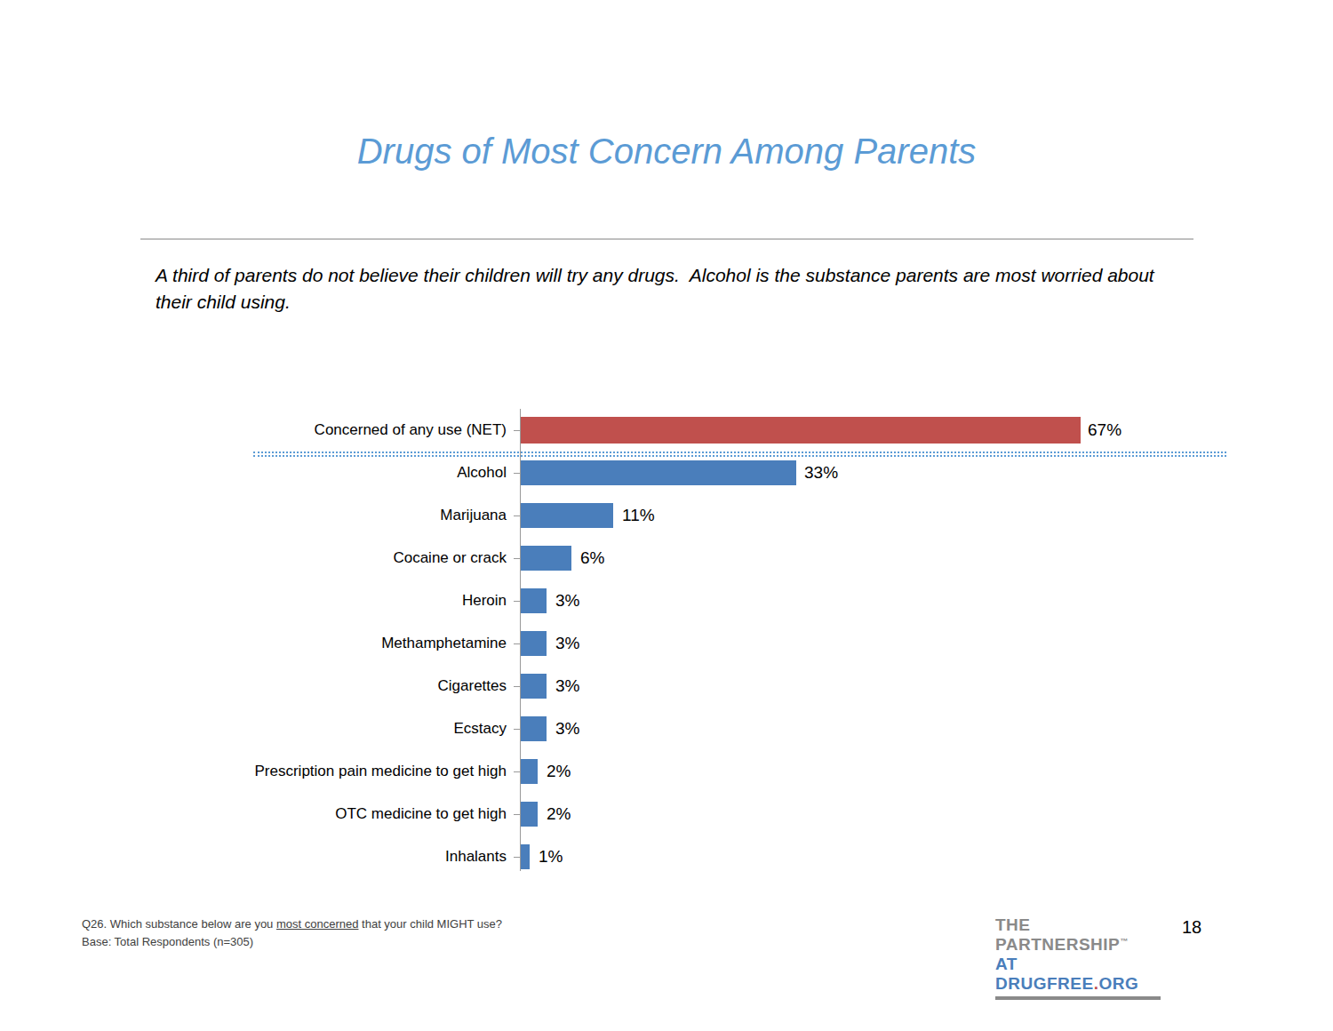Drugs of Most Concern Among Parents
A third of parents do not believe their children will try any drugs. Alcohol is the substance parents are most worried about their child using.
Concerned of any use (NET)
67%
Alcohol
33%
Marijuana
11%
Cocaine or crack
6%
Heroin
3%
Methamphetamine
3%
Cigarettes
3%
Ecstacy
3%
Prescription pain medicine to get high
2%
OTC medicine to get high
2%
Inhalants
1%
Q26. Which substance below are you most concerned that your child MIGHT use?
Base: Total Respondents (n=305)
THE PARTNERSHIP™
AT DRUGFREE. ORG
18